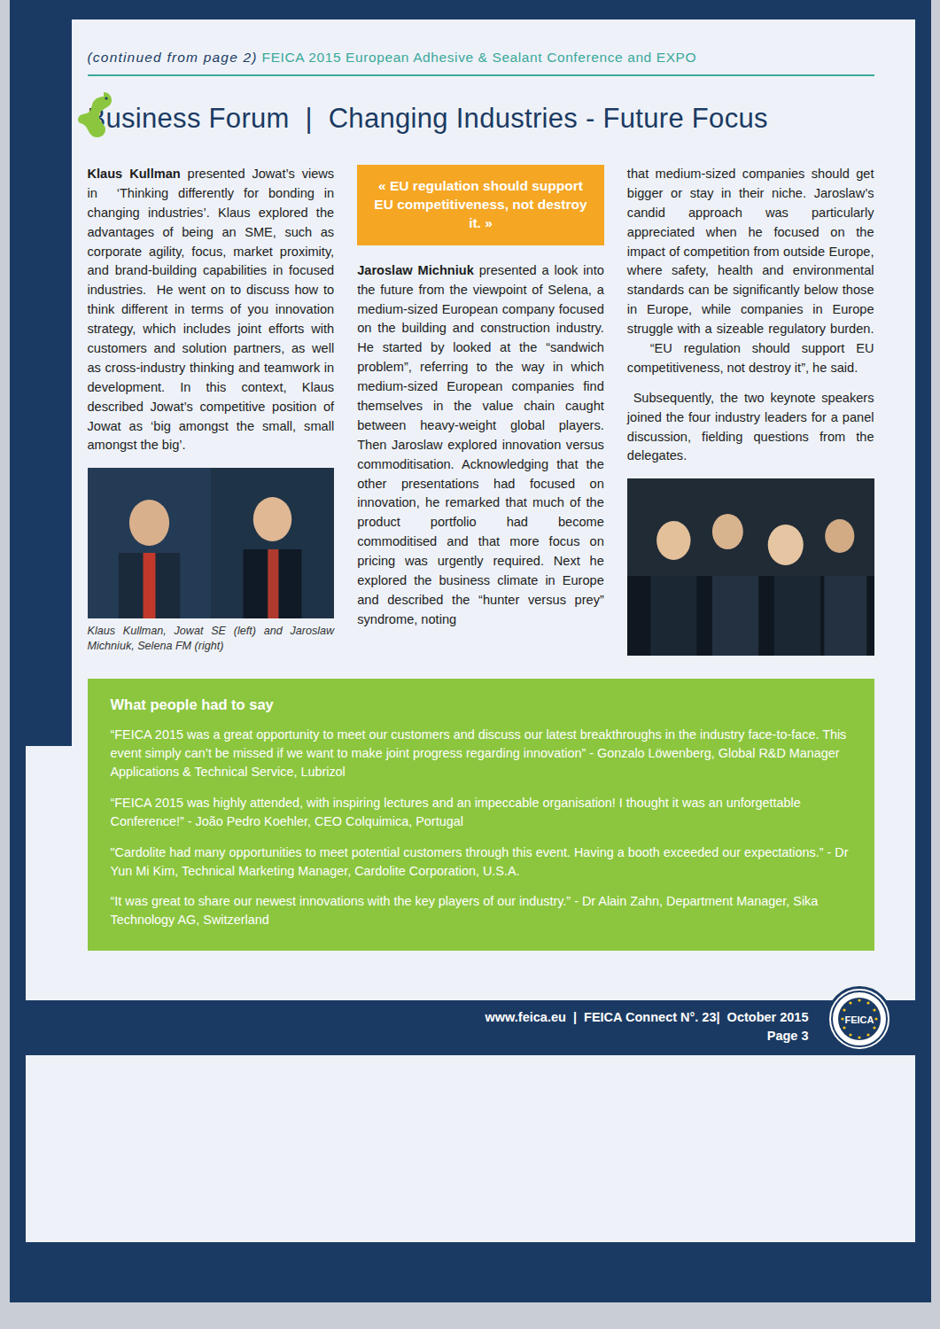(continued from page 2) FEICA 2015 European Adhesive & Sealant Conference and EXPO
Business Forum | Changing Industries - Future Focus
Klaus Kullman presented Jowat’s views in ‘Thinking differently for bonding in changing industries’. Klaus explored the advantages of being an SME, such as corporate agility, focus, market proximity, and brand-building capabilities in focused industries. He went on to discuss how to think different in terms of you innovation strategy, which includes joint efforts with customers and solution partners, as well as cross-industry thinking and teamwork in development. In this context, Klaus described Jowat’s competitive position of Jowat as ‘big amongst the small, small amongst the big’.
Klaus Kullman, Jowat SE (left) and Jaroslaw Michniuk, Selena FM (right)
« EU regulation should support EU competitiveness, not destroy it. »
Jaroslaw Michniuk presented a look into the future from the viewpoint of Selena, a medium-sized European company focused on the building and construction industry. He started by looked at the “sandwich problem”, referring to the way in which medium-sized European companies find themselves in the value chain caught between heavy-weight global players. Then Jaroslaw explored innovation versus commoditisation. Acknowledging that the other presentations had focused on innovation, he remarked that much of the product portfolio had become commoditised and that more focus on pricing was urgently required. Next he explored the business climate in Europe and described the “hunter versus prey” syndrome, noting
that medium-sized companies should get bigger or stay in their niche. Jaroslaw’s candid approach was particularly appreciated when he focused on the impact of competition from outside Europe, where safety, health and environmental standards can be significantly below those in Europe, while companies in Europe struggle with a sizeable regulatory burden. “EU regulation should support EU competitiveness, not destroy it”, he said.
Subsequently, the two keynote speakers joined the four industry leaders for a panel discussion, fielding questions from the delegates.
What people had to say
“FEICA 2015 was a great opportunity to meet our customers and discuss our latest breakthroughs in the industry face-to-face. This event simply can’t be missed if we want to make joint progress regarding innovation” - Gonzalo Löwenberg, Global R&D Manager Applications & Technical Service, Lubrizol
“FEICA 2015 was highly attended, with inspiring lectures and an impeccable organisation! I thought it was an unforgettable Conference!” - João Pedro Koehler, CEO Colquimica, Portugal
"Cardolite had many opportunities to meet potential customers through this event. Having a booth exceeded our expectations.” - Dr Yun Mi Kim, Technical Marketing Manager, Cardolite Corporation, U.S.A.
“It was great to share our newest innovations with the key players of our industry.” - Dr Alain Zahn, Department Manager, Sika Technology AG, Switzerland
www.feica.eu | FEICA Connect N°. 23| October 2015
Page 3
FEICA